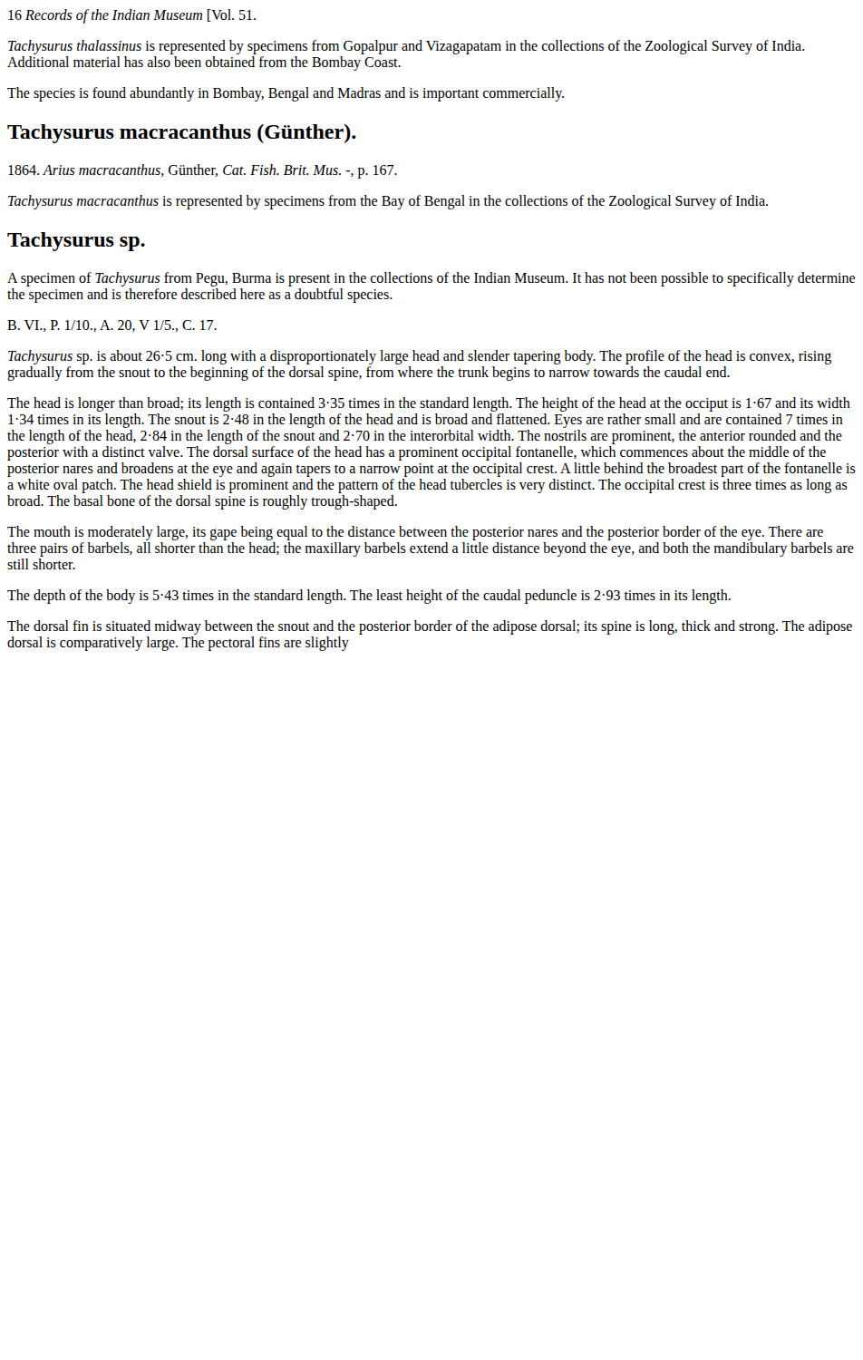16 Records of the Indian Museum [Vol. 51.
Tachysurus thalassinus is represented by specimens from Gopalpur and Vizagapatam in the collections of the Zoological Survey of India. Additional material has also been obtained from the Bombay Coast.
The species is found abundantly in Bombay, Bengal and Madras and is important commercially.
Tachysurus macracanthus (Günther).
1864. Arius macracanthus, Günther, Cat. Fish. Brit. Mus. -, p. 167.
Tachysurus macracanthus is represented by specimens from the Bay of Bengal in the collections of the Zoological Survey of India.
Tachysurus sp.
A specimen of Tachysurus from Pegu, Burma is present in the collections of the Indian Museum. It has not been possible to specifically determine the specimen and is therefore described here as a doubtful species.
B. VI., P. 1/10., A. 20, V 1/5., C. 17.
Tachysurus sp. is about 26·5 cm. long with a disproportionately large head and slender tapering body. The profile of the head is convex, rising gradually from the snout to the beginning of the dorsal spine, from where the trunk begins to narrow towards the caudal end.
The head is longer than broad; its length is contained 3·35 times in the standard length. The height of the head at the occiput is 1·67 and its width 1·34 times in its length. The snout is 2·48 in the length of the head and is broad and flattened. Eyes are rather small and are contained 7 times in the length of the head, 2·84 in the length of the snout and 2·70 in the interorbital width. The nostrils are prominent, the anterior rounded and the posterior with a distinct valve. The dorsal surface of the head has a prominent occipital fontanelle, which commences about the middle of the posterior nares and broadens at the eye and again tapers to a narrow point at the occipital crest. A little behind the broadest part of the fontanelle is a white oval patch. The head shield is prominent and the pattern of the head tubercles is very distinct. The occipital crest is three times as long as broad. The basal bone of the dorsal spine is roughly trough-shaped.
The mouth is moderately large, its gape being equal to the distance between the posterior nares and the posterior border of the eye. There are three pairs of barbels, all shorter than the head; the maxillary barbels extend a little distance beyond the eye, and both the mandibulary barbels are still shorter.
The depth of the body is 5·43 times in the standard length. The least height of the caudal peduncle is 2·93 times in its length.
The dorsal fin is situated midway between the snout and the posterior border of the adipose dorsal; its spine is long, thick and strong. The adipose dorsal is comparatively large. The pectoral fins are slightly